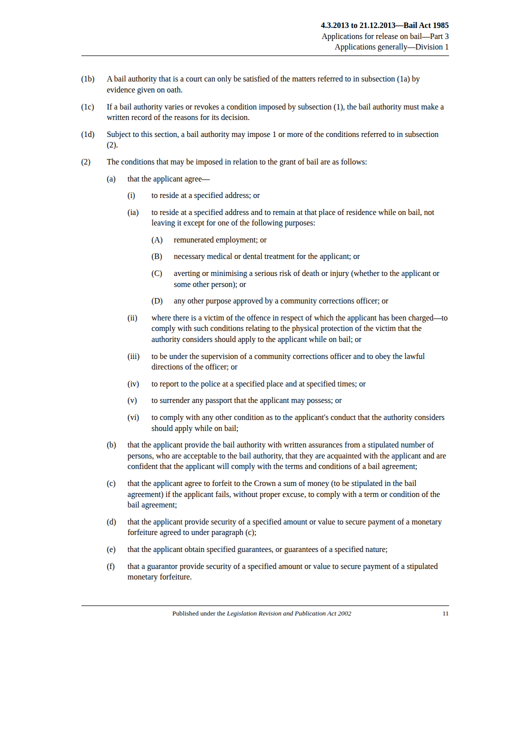4.3.2013 to 21.12.2013—Bail Act 1985 Applications for release on bail—Part 3 Applications generally—Division 1
(1b)
A bail authority that is a court can only be satisfied of the matters referred to in subsection (1a) by evidence given on oath.
(1c)
If a bail authority varies or revokes a condition imposed by subsection (1), the bail authority must make a written record of the reasons for its decision.
(1d)
Subject to this section, a bail authority may impose 1 or more of the conditions referred to in subsection (2).
(2)
The conditions that may be imposed in relation to the grant of bail are as follows:
(a)
that the applicant agree—
(i)
to reside at a specified address; or
(ia)
to reside at a specified address and to remain at that place of residence while on bail, not leaving it except for one of the following purposes:
(A)
remunerated employment; or
(B)
necessary medical or dental treatment for the applicant; or
(C)
averting or minimising a serious risk of death or injury (whether to the applicant or some other person); or
(D)
any other purpose approved by a community corrections officer; or
(ii)
where there is a victim of the offence in respect of which the applicant has been charged—to comply with such conditions relating to the physical protection of the victim that the authority considers should apply to the applicant while on bail; or
(iii)
to be under the supervision of a community corrections officer and to obey the lawful directions of the officer; or
(iv)
to report to the police at a specified place and at specified times; or
(v)
to surrender any passport that the applicant may possess; or
(vi)
to comply with any other condition as to the applicant's conduct that the authority considers should apply while on bail;
(b)
that the applicant provide the bail authority with written assurances from a stipulated number of persons, who are acceptable to the bail authority, that they are acquainted with the applicant and are confident that the applicant will comply with the terms and conditions of a bail agreement;
(c)
that the applicant agree to forfeit to the Crown a sum of money (to be stipulated in the bail agreement) if the applicant fails, without proper excuse, to comply with a term or condition of the bail agreement;
(d)
that the applicant provide security of a specified amount or value to secure payment of a monetary forfeiture agreed to under paragraph (c);
(e)
that the applicant obtain specified guarantees, or guarantees of a specified nature;
(f)
that a guarantor provide security of a specified amount or value to secure payment of a stipulated monetary forfeiture.
Published under the Legislation Revision and Publication Act 2002
11